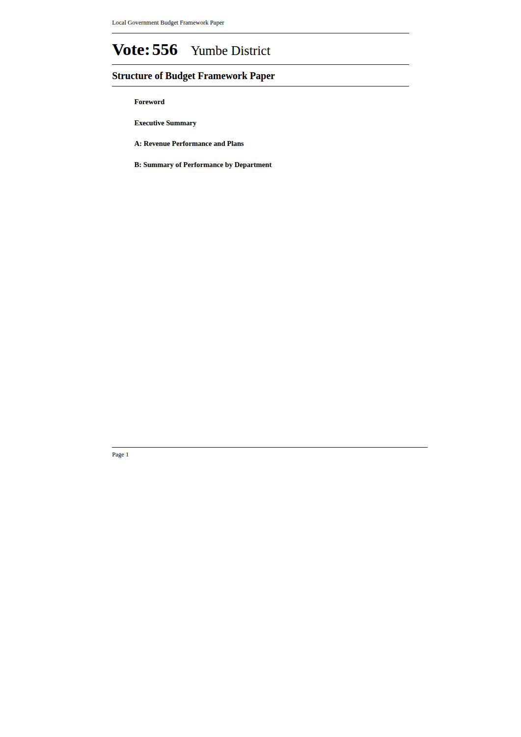Local Government Budget Framework Paper
Vote: 556 Yumbe District
Structure of Budget Framework Paper
Foreword
Executive Summary
A: Revenue Performance and Plans
B: Summary of Performance by Department
Page 1